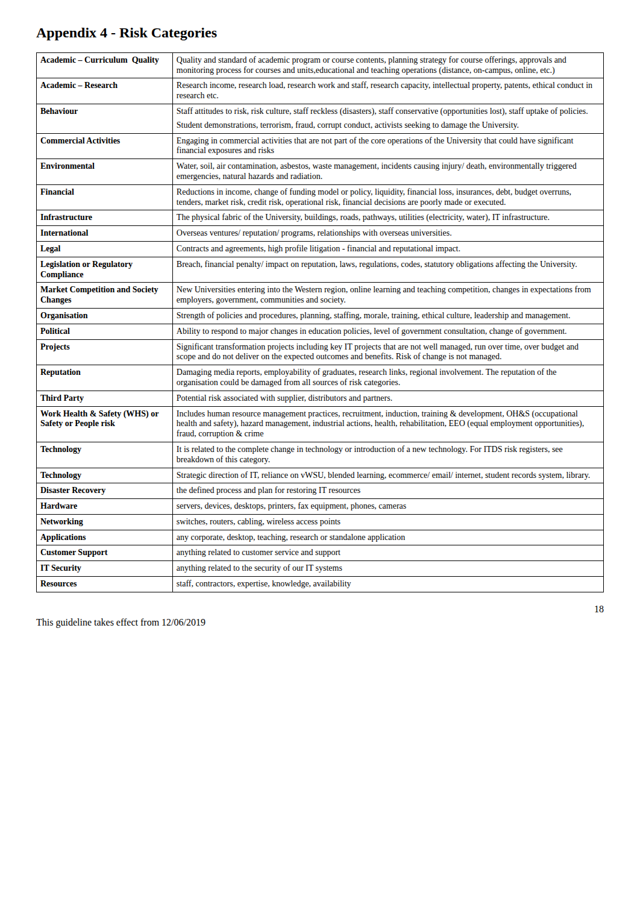Appendix 4 - Risk Categories
| Academic – Curriculum Quality | Quality and standard of academic program or course contents, planning strategy for course offerings, approvals and monitoring process for courses and units,educational and teaching operations (distance, on-campus, online, etc.) |
| Academic – Research | Research income, research load, research work and staff, research capacity, intellectual property, patents, ethical conduct in research etc. |
| Behaviour | Staff attitudes to risk, risk culture, staff reckless (disasters), staff conservative (opportunities lost), staff uptake of policies. Student demonstrations, terrorism, fraud, corrupt conduct, activists seeking to damage the University. |
| Commercial Activities | Engaging in commercial activities that are not part of the core operations of the University that could have significant financial exposures and risks |
| Environmental | Water, soil, air contamination, asbestos, waste management, incidents causing injury/ death, environmentally triggered emergencies, natural hazards and radiation. |
| Financial | Reductions in income, change of funding model or policy, liquidity, financial loss, insurances, debt, budget overruns, tenders, market risk, credit risk, operational risk, financial decisions are poorly made or executed. |
| Infrastructure | The physical fabric of the University, buildings, roads, pathways, utilities (electricity, water), IT infrastructure. |
| International | Overseas ventures/ reputation/ programs, relationships with overseas universities. |
| Legal | Contracts and agreements, high profile litigation - financial and reputational impact. |
| Legislation or Regulatory Compliance | Breach, financial penalty/ impact on reputation, laws, regulations, codes, statutory obligations affecting the University. |
| Market Competition and Society Changes | New Universities entering into the Western region, online learning and teaching competition, changes in expectations from employers, government, communities and society. |
| Organisation | Strength of policies and procedures, planning, staffing, morale, training, ethical culture, leadership and management. |
| Political | Ability to respond to major changes in education policies, level of government consultation, change of government. |
| Projects | Significant transformation projects including key IT projects that are not well managed, run over time, over budget and scope and do not deliver on the expected outcomes and benefits. Risk of change is not managed. |
| Reputation | Damaging media reports, employability of graduates, research links, regional involvement. The reputation of the organisation could be damaged from all sources of risk categories. |
| Third Party | Potential risk associated with supplier, distributors and partners. |
| Work Health & Safety (WHS) or Safety or People risk | Includes human resource management practices, recruitment, induction, training & development, OH&S (occupational health and safety), hazard management, industrial actions, health, rehabilitation, EEO (equal employment opportunities), fraud, corruption & crime |
| Technology | It is related to the complete change in technology or introduction of a new technology. For ITDS risk registers, see breakdown of this category. |
| Technology | Strategic direction of IT, reliance on vWSU, blended learning, ecommerce/ email/ internet, student records system, library. |
| Disaster Recovery | the defined process and plan for restoring IT resources |
| Hardware | servers, devices, desktops, printers, fax equipment, phones, cameras |
| Networking | switches, routers, cabling, wireless access points |
| Applications | any corporate, desktop, teaching, research or standalone application |
| Customer Support | anything related to customer service and support |
| IT Security | anything related to the security of our IT systems |
| Resources | staff, contractors, expertise, knowledge, availability |
18 This guideline takes effect from 12/06/2019